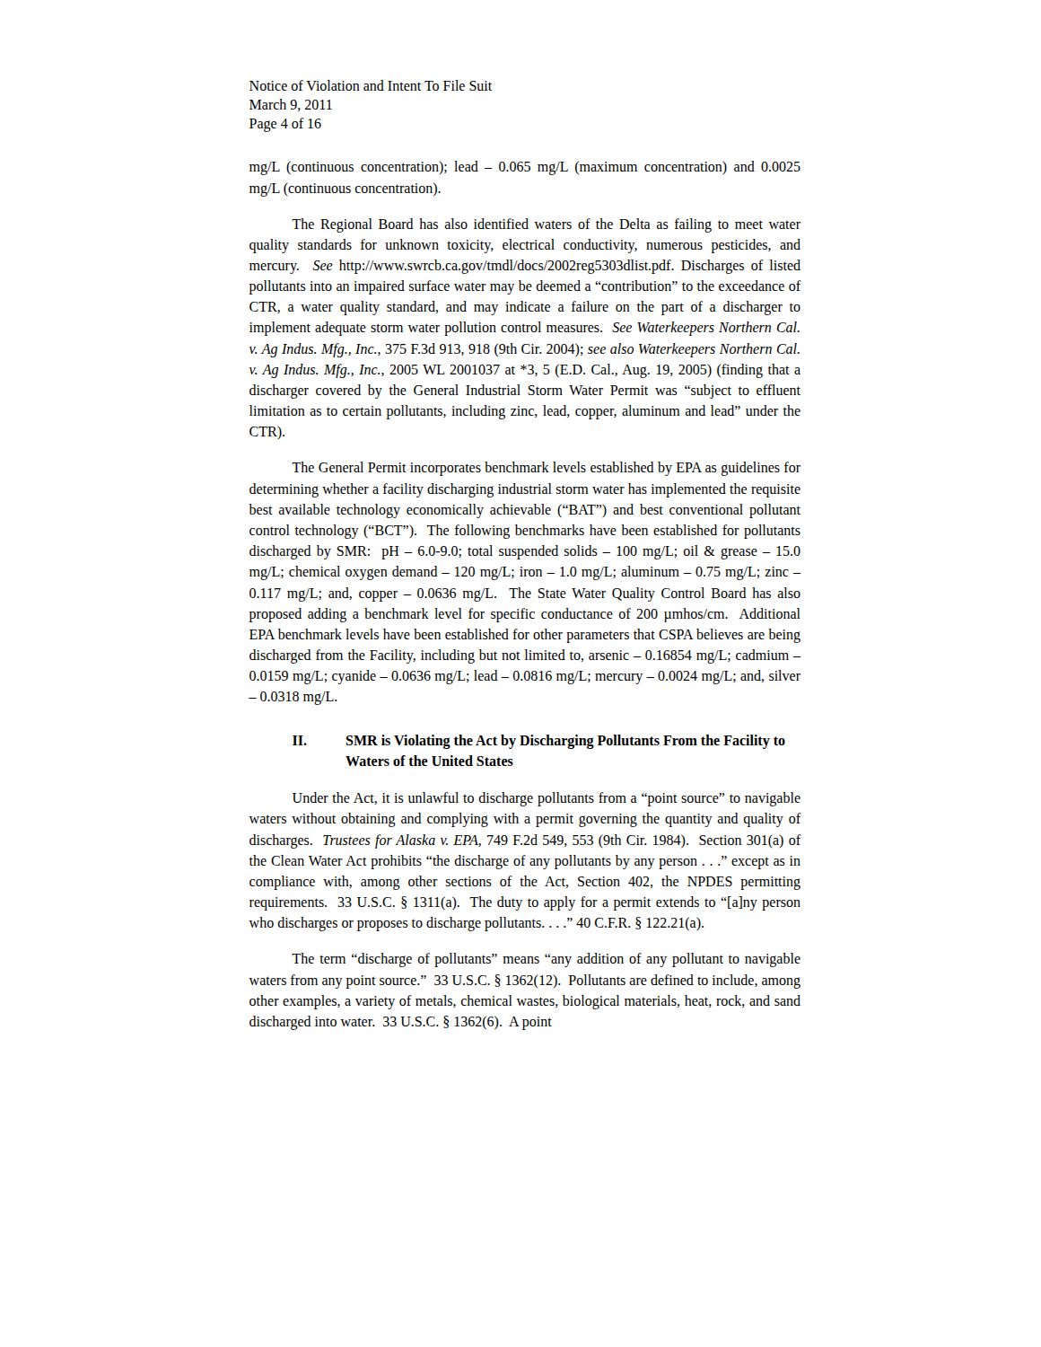Notice of Violation and Intent To File Suit
March 9, 2011
Page 4 of 16
mg/L (continuous concentration); lead – 0.065 mg/L (maximum concentration) and 0.0025 mg/L (continuous concentration).
The Regional Board has also identified waters of the Delta as failing to meet water quality standards for unknown toxicity, electrical conductivity, numerous pesticides, and mercury. See http://www.swrcb.ca.gov/tmdl/docs/2002reg5303dlist.pdf. Discharges of listed pollutants into an impaired surface water may be deemed a “contribution” to the exceedance of CTR, a water quality standard, and may indicate a failure on the part of a discharger to implement adequate storm water pollution control measures. See Waterkeepers Northern Cal. v. Ag Indus. Mfg., Inc., 375 F.3d 913, 918 (9th Cir. 2004); see also Waterkeepers Northern Cal. v. Ag Indus. Mfg., Inc., 2005 WL 2001037 at *3, 5 (E.D. Cal., Aug. 19, 2005) (finding that a discharger covered by the General Industrial Storm Water Permit was “subject to effluent limitation as to certain pollutants, including zinc, lead, copper, aluminum and lead” under the CTR).
The General Permit incorporates benchmark levels established by EPA as guidelines for determining whether a facility discharging industrial storm water has implemented the requisite best available technology economically achievable (“BAT”) and best conventional pollutant control technology (“BCT”). The following benchmarks have been established for pollutants discharged by SMR: pH – 6.0-9.0; total suspended solids – 100 mg/L; oil & grease – 15.0 mg/L; chemical oxygen demand – 120 mg/L; iron – 1.0 mg/L; aluminum – 0.75 mg/L; zinc – 0.117 mg/L; and, copper – 0.0636 mg/L. The State Water Quality Control Board has also proposed adding a benchmark level for specific conductance of 200 µmhos/cm. Additional EPA benchmark levels have been established for other parameters that CSPA believes are being discharged from the Facility, including but not limited to, arsenic – 0.16854 mg/L; cadmium – 0.0159 mg/L; cyanide – 0.0636 mg/L; lead – 0.0816 mg/L; mercury – 0.0024 mg/L; and, silver – 0.0318 mg/L.
II.
SMR is Violating the Act by Discharging Pollutants From the Facility to Waters of the United States
Under the Act, it is unlawful to discharge pollutants from a “point source” to navigable waters without obtaining and complying with a permit governing the quantity and quality of discharges. Trustees for Alaska v. EPA, 749 F.2d 549, 553 (9th Cir. 1984). Section 301(a) of the Clean Water Act prohibits “the discharge of any pollutants by any person . . .” except as in compliance with, among other sections of the Act, Section 402, the NPDES permitting requirements. 33 U.S.C. § 1311(a). The duty to apply for a permit extends to “[a]ny person who discharges or proposes to discharge pollutants. . . .” 40 C.F.R. § 122.21(a).
The term “discharge of pollutants” means “any addition of any pollutant to navigable waters from any point source.” 33 U.S.C. § 1362(12). Pollutants are defined to include, among other examples, a variety of metals, chemical wastes, biological materials, heat, rock, and sand discharged into water. 33 U.S.C. § 1362(6). A point